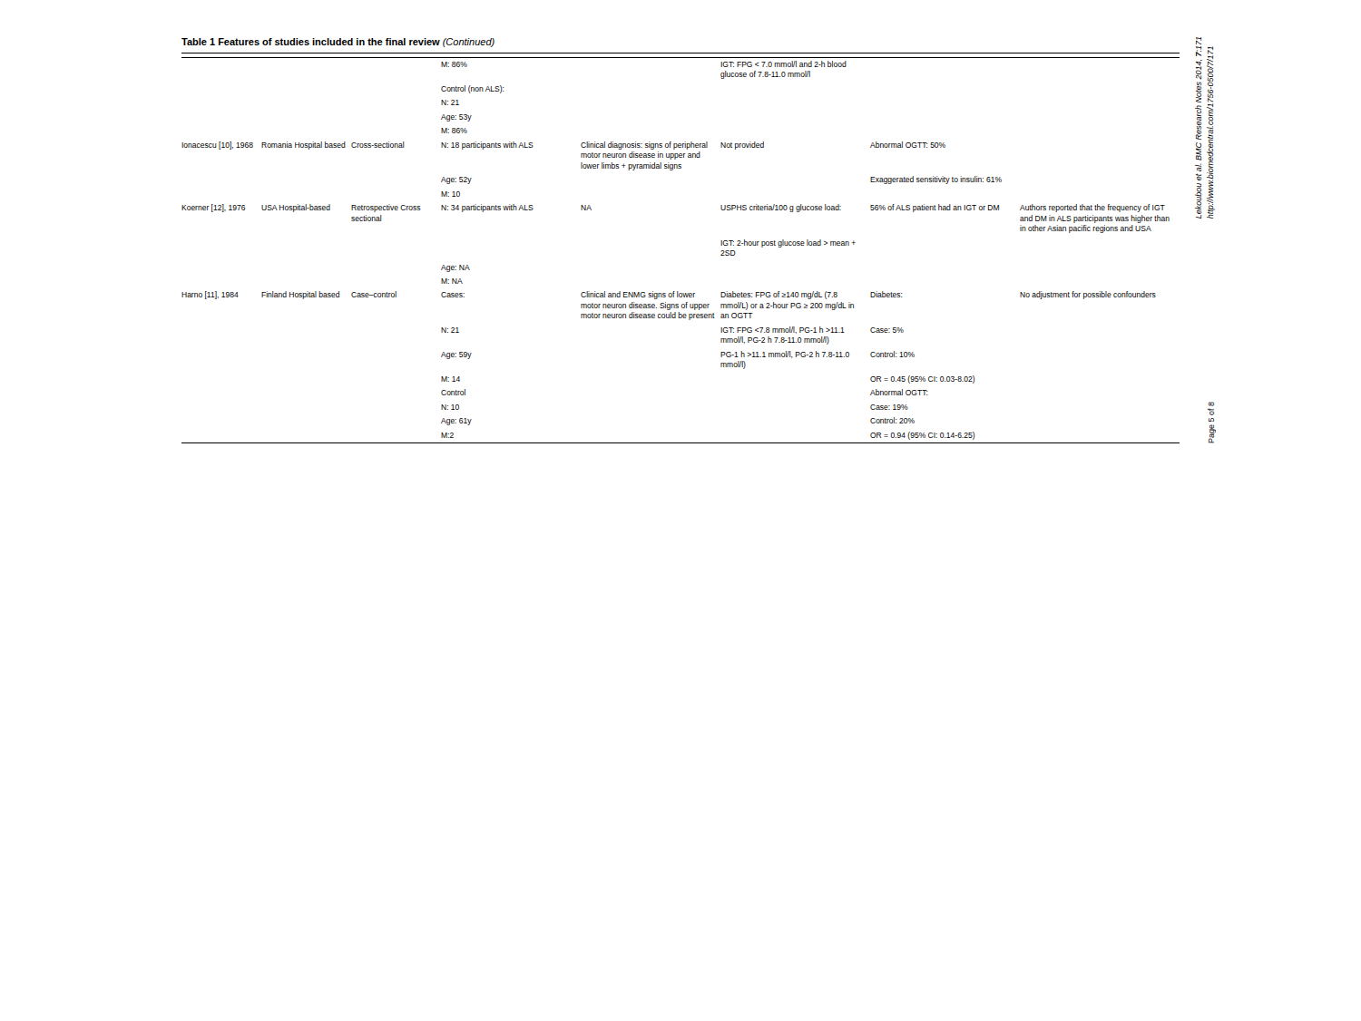Lekoubou et al. BMC Research Notes 2014, 7:171
http://www.biomedcentral.com/1756-0500/7/171
Page 5 of 8
Table 1 Features of studies included in the final review (Continued)
| | | | M: 86% | | IGT: FPG < 7.0 mmol/l and 2-h blood glucose of 7.8-11.0 mmol/l | | |
| | | | Control (non ALS): | | | | |
| | | | N: 21 | | | | |
| | | | Age: 53y | | | | |
| | | | M: 86% | | | | |
| Ionacescu [10], 1968 | Romania Hospital based | Cross-sectional | N: 18 participants with ALS | Clinical diagnosis: signs of peripheral motor neuron disease in upper and lower limbs + pyramidal signs | Not provided | Abnormal OGTT: 50% | |
| | | | Age: 52y | | | Exaggerated sensitivity to insulin: 61% | |
| | | | M: 10 | | | | |
| Koerner [12], 1976 | USA Hospital-based | Retrospective Cross sectional | N: 34 participants with ALS | NA | USPHS criteria/100 g glucose load: | 56% of ALS patient had an IGT or DM | Authors reported that the frequency of IGT and DM in ALS participants was higher than in other Asian pacific regions and USA |
| | | | | | IGT: 2-hour post glucose load > mean + 2SD | | |
| | | | Age: NA | | | | |
| | | | M: NA | | | | |
| Harno [11], 1984 | Finland Hospital based | Case–control | Cases: | Clinical and ENMG signs of lower motor neuron disease. Signs of upper motor neuron disease could be present | Diabetes: FPG of ≥140 mg/dL (7.8 mmol/L) or a 2-hour PG ≥ 200 mg/dL in an OGTT | Diabetes: | No adjustment for possible confounders |
| | | | N: 21 | | IGT: FPG <7.8 mmol/l, PG-1 h >11.1 mmol/l, PG-2 h 7.8-11.0 mmol/l) | Case: 5% | |
| | | | Age: 59y | | PG-1 h >11.1 mmol/l, PG-2 h 7.8-11.0 mmol/l) | Control: 10% | |
| | | | M: 14 | | | OR = 0.45 (95% CI: 0.03-8.02) | |
| | | | Control | | | Abnormal OGTT: | |
| | | | N: 10 | | | Case: 19% | |
| | | | Age: 61y | | | Control: 20% | |
| | | | M:2 | | | OR = 0.94 (95% CI: 0.14-6.25) | |